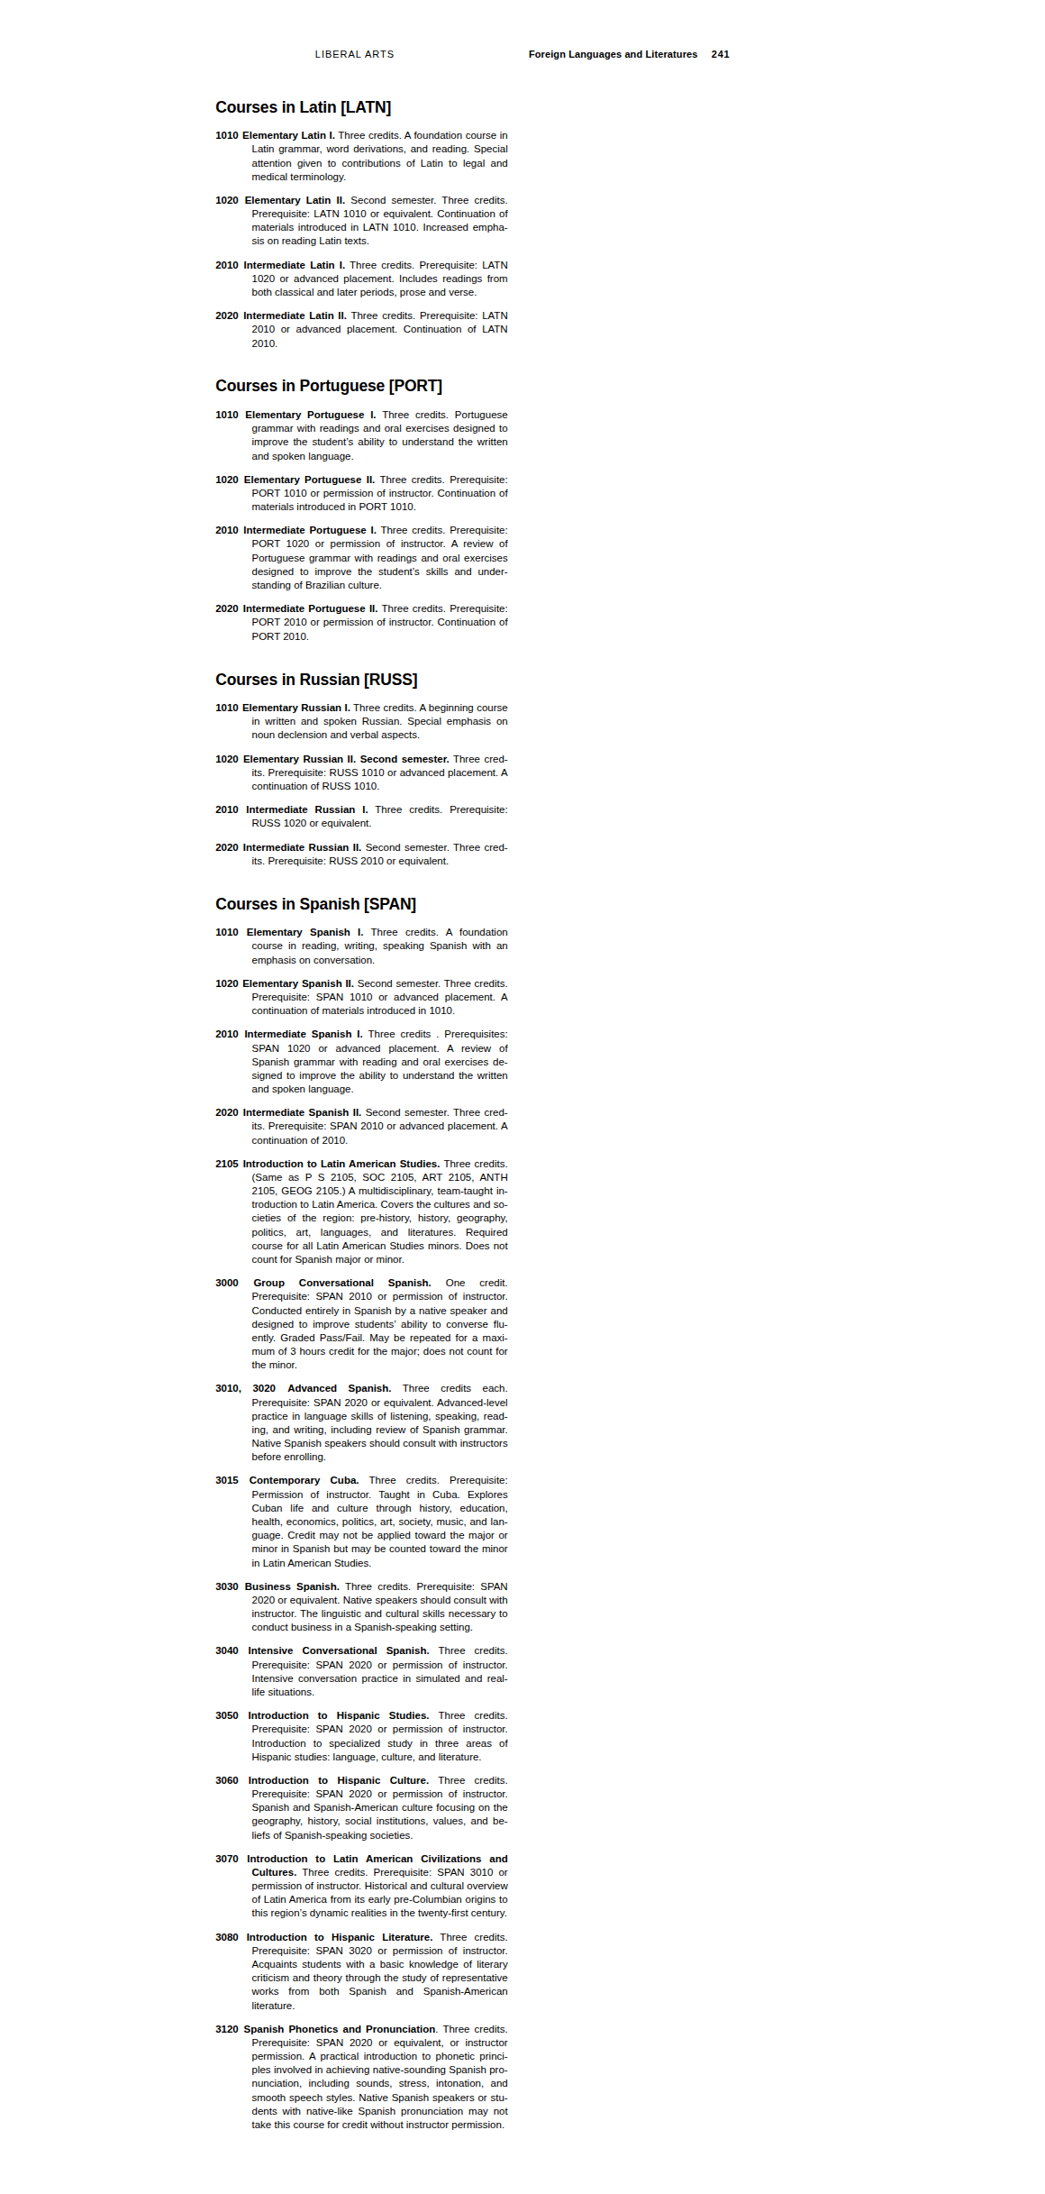Liberal Arts Foreign Languages and Literatures 241
Courses in Latin [LATN]
1010 Elementary Latin I. Three credits. A foundation course in Latin grammar, word derivations, and reading. Special attention given to contributions of Latin to legal and medical terminology.
1020 Elementary Latin II. Second semester. Three credits. Prerequisite: LATN 1010 or equivalent. Continuation of materials introduced in LATN 1010. Increased emphasis on reading Latin texts.
2010 Intermediate Latin I. Three credits. Prerequisite: LATN 1020 or advanced placement. Includes readings from both classical and later periods, prose and verse.
2020 Intermediate Latin II. Three credits. Prerequisite: LATN 2010 or advanced placement. Continuation of LATN 2010.
Courses in Portuguese [PORT]
1010 Elementary Portuguese I. Three credits. Portuguese grammar with readings and oral exercises designed to improve the student’s ability to understand the written and spoken language.
1020 Elementary Portuguese II. Three credits. Prerequisite: PORT 1010 or permission of instructor. Continuation of materials introduced in PORT 1010.
2010 Intermediate Portuguese I. Three credits. Prerequisite: PORT 1020 or permission of instructor. A review of Portuguese grammar with readings and oral exercises designed to improve the student’s skills and understanding of Brazilian culture.
2020 Intermediate Portuguese II. Three credits. Prerequisite: PORT 2010 or permission of instructor. Continuation of PORT 2010.
Courses in Russian [RUSS]
1010 Elementary Russian I. Three credits. A beginning course in written and spoken Russian. Special emphasis on noun declension and verbal aspects.
1020 Elementary Russian II. Second semester. Three credits. Prerequisite: RUSS 1010 or advanced placement. A continuation of RUSS 1010.
2010 Intermediate Russian I. Three credits. Prerequisite: RUSS 1020 or equivalent.
2020 Intermediate Russian II. Second semester. Three credits. Prerequisite: RUSS 2010 or equivalent.
Courses in Spanish [SPAN]
1010 Elementary Spanish I. Three credits. A foundation course in reading, writing, speaking Spanish with an emphasis on conversation.
1020 Elementary Spanish II. Second semester. Three credits. Prerequisite: SPAN 1010 or advanced placement. A continuation of materials introduced in 1010.
2010 Intermediate Spanish I. Three credits . Prerequisites: SPAN 1020 or advanced placement. A review of Spanish grammar with reading and oral exercises designed to improve the ability to understand the written and spoken language.
2020 Intermediate Spanish II. Second semester. Three credits. Prerequisite: SPAN 2010 or advanced placement. A continuation of 2010.
2105 Introduction to Latin American Studies. Three credits. (Same as P S 2105, SOC 2105, ART 2105, ANTH 2105, GEOG 2105.) A multidisciplinary, team-taught introduction to Latin America. Covers the cultures and societies of the region: pre-history, history, geography, politics, art, languages, and literatures. Required course for all Latin American Studies minors. Does not count for Spanish major or minor.
3000 Group Conversational Spanish. One credit. Prerequisite: SPAN 2010 or permission of instructor. Conducted entirely in Spanish by a native speaker and designed to improve students’ ability to converse fluently. Graded Pass/Fail. May be repeated for a maximum of 3 hours credit for the major; does not count for the minor.
3010, 3020 Advanced Spanish. Three credits each. Prerequisite: SPAN 2020 or equivalent. Advanced-level practice in language skills of listening, speaking, reading, and writing, including review of Spanish grammar. Native Spanish speakers should consult with instructors before enrolling.
3015 Contemporary Cuba. Three credits. Prerequisite: Permission of instructor. Taught in Cuba. Explores Cuban life and culture through history, education, health, economics, politics, art, society, music, and language. Credit may not be applied toward the major or minor in Spanish but may be counted toward the minor in Latin American Studies.
3030 Business Spanish. Three credits. Prerequisite: SPAN 2020 or equivalent. Native speakers should consult with instructor. The linguistic and cultural skills necessary to conduct business in a Spanish-speaking setting.
3040 Intensive Conversational Spanish. Three credits. Prerequisite: SPAN 2020 or permission of instructor. Intensive conversation practice in simulated and real-life situations.
3050 Introduction to Hispanic Studies. Three credits. Prerequisite: SPAN 2020 or permission of instructor. Introduction to specialized study in three areas of Hispanic studies: language, culture, and literature.
3060 Introduction to Hispanic Culture. Three credits. Prerequisite: SPAN 2020 or permission of instructor. Spanish and Spanish-American culture focusing on the geography, history, social institutions, values, and beliefs of Spanish-speaking societies.
3070 Introduction to Latin American Civilizations and Cultures. Three credits. Prerequisite: SPAN 3010 or permission of instructor. Historical and cultural overview of Latin America from its early pre-Columbian origins to this region’s dynamic realities in the twenty-first century.
3080 Introduction to Hispanic Literature. Three credits. Prerequisite: SPAN 3020 or permission of instructor. Acquaints students with a basic knowledge of literary criticism and theory through the study of representative works from both Spanish and Spanish-American literature.
3120 Spanish Phonetics and Pronunciation. Three credits. Prerequisite: SPAN 2020 or equivalent, or instructor permission. A practical introduction to phonetic principles involved in achieving native-sounding Spanish pronunciation, including sounds, stress, intonation, and smooth speech styles. Native Spanish speakers or students with native-like Spanish pronunciation may not take this course for credit without instructor permission.